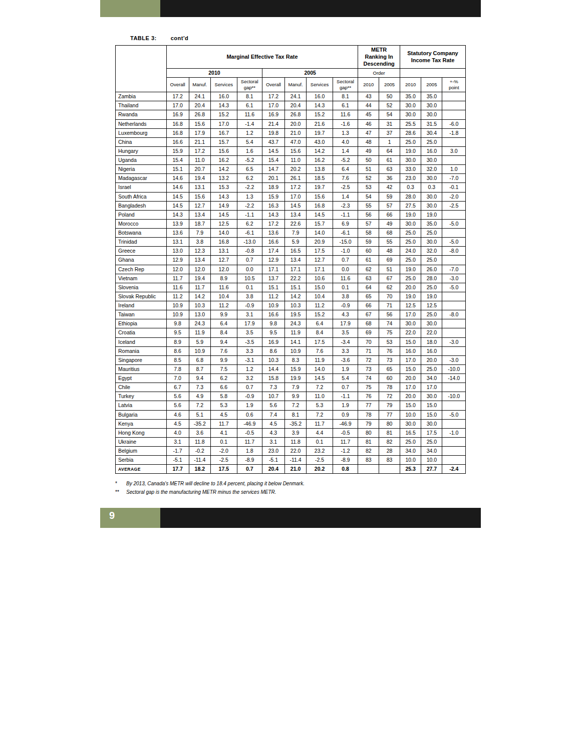TABLE 3: cont'd
| | Marginal Effective Tax Rate | METR Ranking In Descending | Statutory Company Income Tax Rate |
| --- | --- | --- | --- |
| 2010 | 2005 | Order | |
| Overall | Manuf. | Services | Sectoral gap** | Overall | Manuf. | Services | Sectoral gap** | 2010 | 2005 | 2010 | 2005 | +-% point |
| Zambia | 17.2 | 24.1 | 16.0 | 8.1 | 17.2 | 24.1 | 16.0 | 8.1 | 43 | 50 | 35.0 | 35.0 | |
| Thailand | 17.0 | 20.4 | 14.3 | 6.1 | 17.0 | 20.4 | 14.3 | 6.1 | 44 | 52 | 30.0 | 30.0 | |
| Rwanda | 16.9 | 26.8 | 15.2 | 11.6 | 16.9 | 26.8 | 15.2 | 11.6 | 45 | 54 | 30.0 | 30.0 | |
| Netherlands | 16.8 | 15.6 | 17.0 | -1.4 | 21.4 | 20.0 | 21.6 | -1.6 | 46 | 31 | 25.5 | 31.5 | -6.0 |
| Luxembourg | 16.8 | 17.9 | 16.7 | 1.2 | 19.8 | 21.0 | 19.7 | 1.3 | 47 | 37 | 28.6 | 30.4 | -1.8 |
| China | 16.6 | 21.1 | 15.7 | 5.4 | 43.7 | 47.0 | 43.0 | 4.0 | 48 | 1 | 25.0 | 25.0 | |
| Hungary | 15.9 | 17.2 | 15.6 | 1.6 | 14.5 | 15.6 | 14.2 | 1.4 | 49 | 64 | 19.0 | 16.0 | 3.0 |
| Uganda | 15.4 | 11.0 | 16.2 | -5.2 | 15.4 | 11.0 | 16.2 | -5.2 | 50 | 61 | 30.0 | 30.0 | |
| Nigeria | 15.1 | 20.7 | 14.2 | 6.5 | 14.7 | 20.2 | 13.8 | 6.4 | 51 | 63 | 33.0 | 32.0 | 1.0 |
| Madagascar | 14.6 | 19.4 | 13.2 | 6.2 | 20.1 | 26.1 | 18.5 | 7.6 | 52 | 36 | 23.0 | 30.0 | -7.0 |
| Israel | 14.6 | 13.1 | 15.3 | -2.2 | 18.9 | 17.2 | 19.7 | -2.5 | 53 | 42 | 0.3 | 0.3 | -0.1 |
| South Africa | 14.5 | 15.6 | 14.3 | 1.3 | 15.9 | 17.0 | 15.6 | 1.4 | 54 | 59 | 28.0 | 30.0 | -2.0 |
| Bangladesh | 14.5 | 12.7 | 14.9 | -2.2 | 16.3 | 14.5 | 16.8 | -2.3 | 55 | 57 | 27.5 | 30.0 | -2.5 |
| Poland | 14.3 | 13.4 | 14.5 | -1.1 | 14.3 | 13.4 | 14.5 | -1.1 | 56 | 66 | 19.0 | 19.0 | |
| Morocco | 13.9 | 18.7 | 12.5 | 6.2 | 17.2 | 22.6 | 15.7 | 6.9 | 57 | 49 | 30.0 | 35.0 | -5.0 |
| Botswana | 13.6 | 7.9 | 14.0 | -6.1 | 13.6 | 7.9 | 14.0 | -6.1 | 58 | 68 | 25.0 | 25.0 | |
| Trinidad | 13.1 | 3.8 | 16.8 | -13.0 | 16.6 | 5.9 | 20.9 | -15.0 | 59 | 55 | 25.0 | 30.0 | -5.0 |
| Greece | 13.0 | 12.3 | 13.1 | -0.8 | 17.4 | 16.5 | 17.5 | -1.0 | 60 | 48 | 24.0 | 32.0 | -8.0 |
| Ghana | 12.9 | 13.4 | 12.7 | 0.7 | 12.9 | 13.4 | 12.7 | 0.7 | 61 | 69 | 25.0 | 25.0 | |
| Czech Rep | 12.0 | 12.0 | 12.0 | 0.0 | 17.1 | 17.1 | 17.1 | 0.0 | 62 | 51 | 19.0 | 26.0 | -7.0 |
| Vietnam | 11.7 | 19.4 | 8.9 | 10.5 | 13.7 | 22.2 | 10.6 | 11.6 | 63 | 67 | 25.0 | 28.0 | -3.0 |
| Slovenia | 11.6 | 11.7 | 11.6 | 0.1 | 15.1 | 15.1 | 15.0 | 0.1 | 64 | 62 | 20.0 | 25.0 | -5.0 |
| Slovak Republic | 11.2 | 14.2 | 10.4 | 3.8 | 11.2 | 14.2 | 10.4 | 3.8 | 65 | 70 | 19.0 | 19.0 | |
| Ireland | 10.9 | 10.3 | 11.2 | -0.9 | 10.9 | 10.3 | 11.2 | -0.9 | 66 | 71 | 12.5 | 12.5 | |
| Taiwan | 10.9 | 13.0 | 9.9 | 3.1 | 16.6 | 19.5 | 15.2 | 4.3 | 67 | 56 | 17.0 | 25.0 | -8.0 |
| Ethiopia | 9.8 | 24.3 | 6.4 | 17.9 | 9.8 | 24.3 | 6.4 | 17.9 | 68 | 74 | 30.0 | 30.0 | |
| Croatia | 9.5 | 11.9 | 8.4 | 3.5 | 9.5 | 11.9 | 8.4 | 3.5 | 69 | 75 | 22.0 | 22.0 | |
| Iceland | 8.9 | 5.9 | 9.4 | -3.5 | 16.9 | 14.1 | 17.5 | -3.4 | 70 | 53 | 15.0 | 18.0 | -3.0 |
| Romania | 8.6 | 10.9 | 7.6 | 3.3 | 8.6 | 10.9 | 7.6 | 3.3 | 71 | 76 | 16.0 | 16.0 | |
| Singapore | 8.5 | 6.8 | 9.9 | -3.1 | 10.3 | 8.3 | 11.9 | -3.6 | 72 | 73 | 17.0 | 20.0 | -3.0 |
| Mauritius | 7.8 | 8.7 | 7.5 | 1.2 | 14.4 | 15.9 | 14.0 | 1.9 | 73 | 65 | 15.0 | 25.0 | -10.0 |
| Egypt | 7.0 | 9.4 | 6.2 | 3.2 | 15.8 | 19.9 | 14.5 | 5.4 | 74 | 60 | 20.0 | 34.0 | -14.0 |
| Chile | 6.7 | 7.3 | 6.6 | 0.7 | 7.3 | 7.9 | 7.2 | 0.7 | 75 | 78 | 17.0 | 17.0 | |
| Turkey | 5.6 | 4.9 | 5.8 | -0.9 | 10.7 | 9.9 | 11.0 | -1.1 | 76 | 72 | 20.0 | 30.0 | -10.0 |
| Latvia | 5.6 | 7.2 | 5.3 | 1.9 | 5.6 | 7.2 | 5.3 | 1.9 | 77 | 79 | 15.0 | 15.0 | |
| Bulgaria | 4.6 | 5.1 | 4.5 | 0.6 | 7.4 | 8.1 | 7.2 | 0.9 | 78 | 77 | 10.0 | 15.0 | -5.0 |
| Kenya | 4.5 | -35.2 | 11.7 | -46.9 | 4.5 | -35.2 | 11.7 | -46.9 | 79 | 80 | 30.0 | 30.0 | |
| Hong Kong | 4.0 | 3.6 | 4.1 | -0.5 | 4.3 | 3.9 | 4.4 | -0.5 | 80 | 81 | 16.5 | 17.5 | -1.0 |
| Ukraine | 3.1 | 11.8 | 0.1 | 11.7 | 3.1 | 11.8 | 0.1 | 11.7 | 81 | 82 | 25.0 | 25.0 | |
| Belgium | -1.7 | -0.2 | -2.0 | 1.8 | 23.0 | 22.0 | 23.2 | -1.2 | 82 | 28 | 34.0 | 34.0 | |
| Serbia | -5.1 | -11.4 | -2.5 | -8.9 | -5.1 | -11.4 | -2.5 | -8.9 | 83 | 83 | 10.0 | 10.0 | |
| AVERAGE | 17.7 | 18.2 | 17.5 | 0.7 | 20.4 | 21.0 | 20.2 | 0.8 | | | 25.3 | 27.7 | -2.4 |
*By 2013, Canada's METR will decline to 18.4 percent, placing it below Denmark.
**Sectoral gap is the manufacturing METR minus the services METR.
9